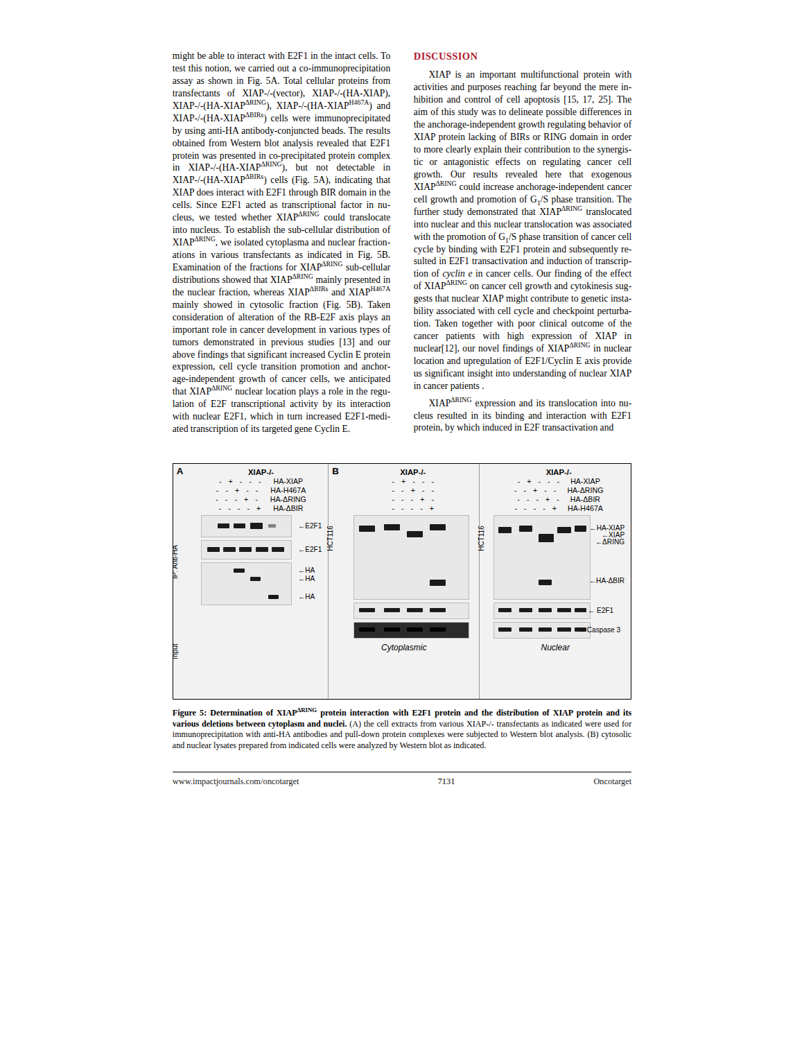might be able to interact with E2F1 in the intact cells. To test this notion, we carried out a co-immunoprecipitation assay as shown in Fig. 5A. Total cellular proteins from transfectants of XIAP-/-(vector), XIAP-/-(HA-XIAP), XIAP-/-(HA-XIAPΔRING), XIAP-/-(HA-XIAPH467A) and XIAP-/-(HA-XIAPΔBIRs) cells were immunoprecipitated by using anti-HA antibody-conjuncted beads. The results obtained from Western blot analysis revealed that E2F1 protein was presented in co-precipitated protein complex in XIAP-/-(HA-XIAPΔRING), but not detectable in XIAP-/-(HA-XIAPΔBIRs) cells (Fig. 5A), indicating that XIAP does interact with E2F1 through BIR domain in the cells. Since E2F1 acted as transcriptional factor in nucleus, we tested whether XIAPΔRING could translocate into nucleus. To establish the sub-cellular distribution of XIAPΔRING, we isolated cytoplasma and nuclear fractionations in various transfectants as indicated in Fig. 5B. Examination of the fractions for XIAPΔRING sub-cellular distributions showed that XIAPΔRING mainly presented in the nuclear fraction, whereas XIAPΔBIRs and XIAPH467A mainly showed in cytosolic fraction (Fig. 5B). Taken consideration of alteration of the RB-E2F axis plays an important role in cancer development in various types of tumors demonstrated in previous studies [13] and our above findings that significant increased Cyclin E protein expression, cell cycle transition promotion and anchorage-independent growth of cancer cells, we anticipated that XIAPΔRING nuclear location plays a role in the regulation of E2F transcriptional activity by its interaction with nuclear E2F1, which in turn increased E2F1-mediated transcription of its targeted gene Cyclin E.
DISCUSSION
XIAP is an important multifunctional protein with activities and purposes reaching far beyond the mere inhibition and control of cell apoptosis [15, 17, 25]. The aim of this study was to delineate possible differences in the anchorage-independent growth regulating behavior of XIAP protein lacking of BIRs or RING domain in order to more clearly explain their contribution to the synergistic or antagonistic effects on regulating cancer cell growth. Our results revealed here that exogenous XIAPΔRING could increase anchorage-independent cancer cell growth and promotion of G1/S phase transition. The further study demonstrated that XIAPΔRING translocated into nuclear and this nuclear translocation was associated with the promotion of G1/S phase transition of cancer cell cycle by binding with E2F1 protein and subsequently resulted in E2F1 transactivation and induction of transcription of cyclin e in cancer cells. Our finding of the effect of XIAPΔRING on cancer cell growth and cytokinesis suggests that nuclear XIAP might contribute to genetic instability associated with cell cycle and checkpoint perturbation. Taken together with poor clinical outcome of the cancer patients with high expression of XIAP in nuclear[12], our novel findings of XIAPΔRING in nuclear location and upregulation of E2F1/Cyclin E axis provide us significant insight into understanding of nuclear XIAP in cancer patients .
XIAPΔRING expression and its translocation into nucleus resulted in its binding and interaction with E2F1 protein, by which induced in E2F transactivation and
A
XIAP-/-
-+---HA-XIAP
--+--HA-H467A
---+-HA-ΔRING
----+HA-ΔBIR
IP: Anti-HA
←E2F1
←E2F1
←HA
←HA
←HA
Input
B
XIAP-/-
-+---
--+--
---+-
----+
HCT116
Cytoplasmic
XIAP-/-
-+---HA-XIAP
--+--HA-ΔRING
---+-HA-ΔBIR
----+HA-H467A
HCT116
←HA-XIAP
←XIAP
←ΔRING
←HA-ΔBIR
← E2F1
←Caspase 3
Nuclear
Figure 5: Determination of XIAPΔRING protein interaction with E2F1 protein and the distribution of XIAP protein and its various deletions between cytoplasm and nuclei. (A) the cell extracts from various XIAP-/- transfectants as indicated were used for immunoprecipitation with anti-HA antibodies and pull-down protein complexes were subjected to Western blot analysis. (B) cytosolic and nuclear lysates prepared from indicated cells were analyzed by Western blot as indicated.
www.impactjournals.com/oncotarget
7131
Oncotarget